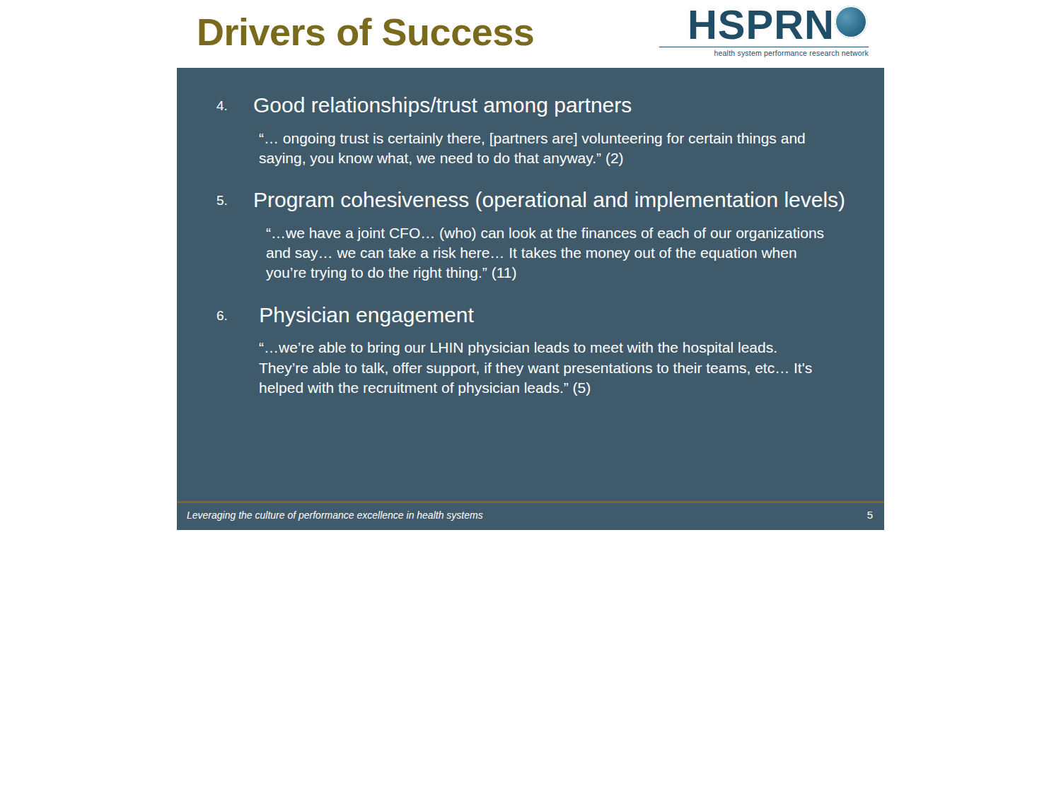Drivers of Success
HSPRN
health system performance research network
Good relationships/trust among partners
“… ongoing trust is certainly there, [partners are] volunteering for certain things and saying, you know what, we need to do that anyway.” (2)
Program cohesiveness (operational and implementation levels)
“…we have a joint CFO… (who) can look at the finances of each of our organizations and say… we can take a risk here… It takes the money out of the equation when you’re trying to do the right thing.” (11)
Physician engagement
“…we’re able to bring our LHIN physician leads to meet with the hospital leads. They’re able to talk, offer support, if they want presentations to their teams, etc… It's helped with the recruitment of physician leads.” (5)
Leveraging the culture of performance excellence in health systems
5